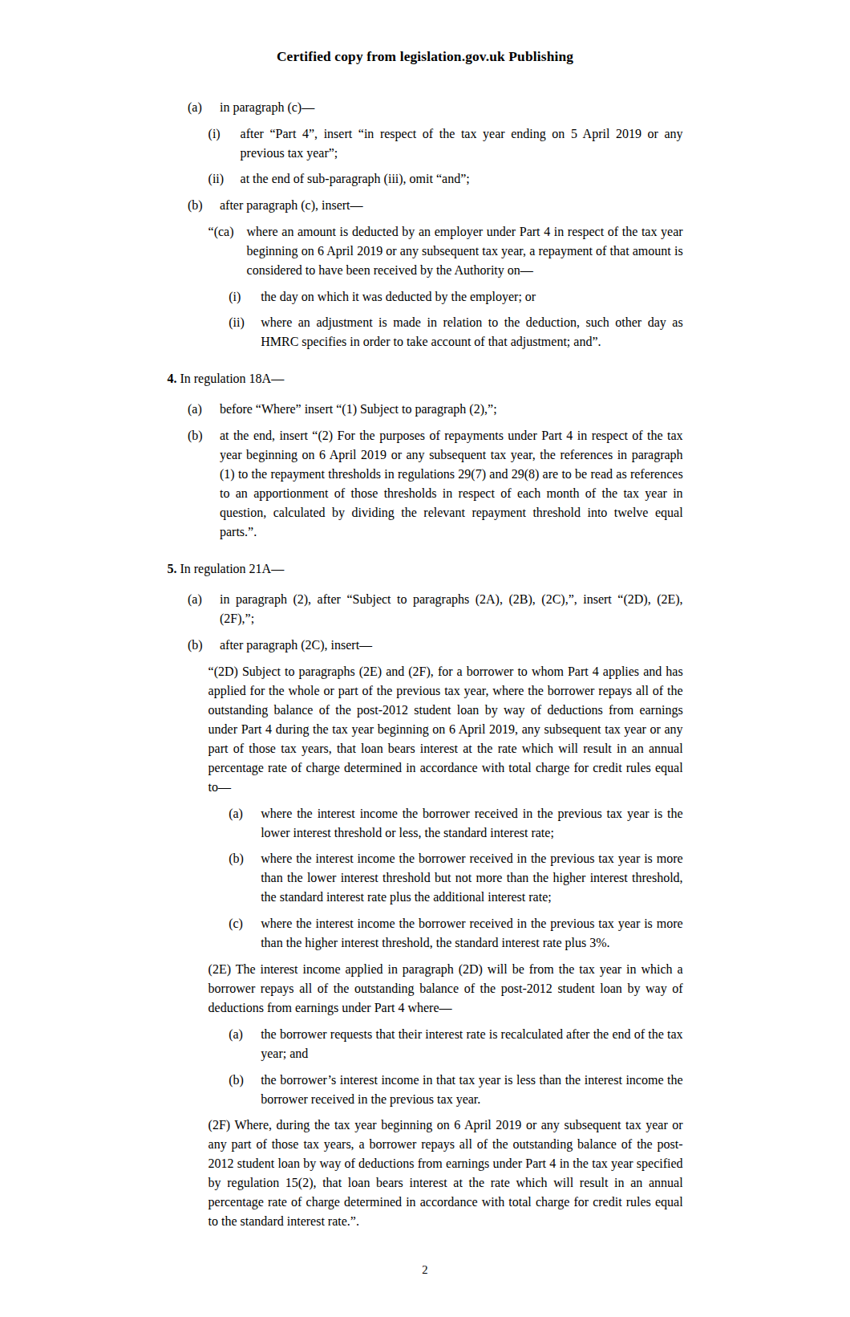Certified copy from legislation.gov.uk Publishing
(a)
in paragraph (c)—
(i)
after “Part 4”, insert “in respect of the tax year ending on 5 April 2019 or any previous tax year”;
(ii)
at the end of sub-paragraph (iii), omit “and”;
(b)
after paragraph (c), insert—
“(ca)
where an amount is deducted by an employer under Part 4 in respect of the tax year beginning on 6 April 2019 or any subsequent tax year, a repayment of that amount is considered to have been received by the Authority on—
(i)
the day on which it was deducted by the employer; or
(ii)
where an adjustment is made in relation to the deduction, such other day as HMRC specifies in order to take account of that adjustment; and”.
4. In regulation 18A—
(a)
before “Where” insert “(1) Subject to paragraph (2),”;
(b)
at the end, insert “(2) For the purposes of repayments under Part 4 in respect of the tax year beginning on 6 April 2019 or any subsequent tax year, the references in paragraph (1) to the repayment thresholds in regulations 29(7) and 29(8) are to be read as references to an apportionment of those thresholds in respect of each month of the tax year in question, calculated by dividing the relevant repayment threshold into twelve equal parts.”.
5. In regulation 21A—
(a)
in paragraph (2), after “Subject to paragraphs (2A), (2B), (2C),”, insert “(2D), (2E), (2F),”;
(b)
after paragraph (2C), insert—
“(2D) Subject to paragraphs (2E) and (2F), for a borrower to whom Part 4 applies and has applied for the whole or part of the previous tax year, where the borrower repays all of the outstanding balance of the post-2012 student loan by way of deductions from earnings under Part 4 during the tax year beginning on 6 April 2019, any subsequent tax year or any part of those tax years, that loan bears interest at the rate which will result in an annual percentage rate of charge determined in accordance with total charge for credit rules equal to—
(a)
where the interest income the borrower received in the previous tax year is the lower interest threshold or less, the standard interest rate;
(b)
where the interest income the borrower received in the previous tax year is more than the lower interest threshold but not more than the higher interest threshold, the standard interest rate plus the additional interest rate;
(c)
where the interest income the borrower received in the previous tax year is more than the higher interest threshold, the standard interest rate plus 3%.
(2E) The interest income applied in paragraph (2D) will be from the tax year in which a borrower repays all of the outstanding balance of the post-2012 student loan by way of deductions from earnings under Part 4 where—
(a)
the borrower requests that their interest rate is recalculated after the end of the tax year; and
(b)
the borrower’s interest income in that tax year is less than the interest income the borrower received in the previous tax year.
(2F) Where, during the tax year beginning on 6 April 2019 or any subsequent tax year or any part of those tax years, a borrower repays all of the outstanding balance of the post-2012 student loan by way of deductions from earnings under Part 4 in the tax year specified by regulation 15(2), that loan bears interest at the rate which will result in an annual percentage rate of charge determined in accordance with total charge for credit rules equal to the standard interest rate.”.
2